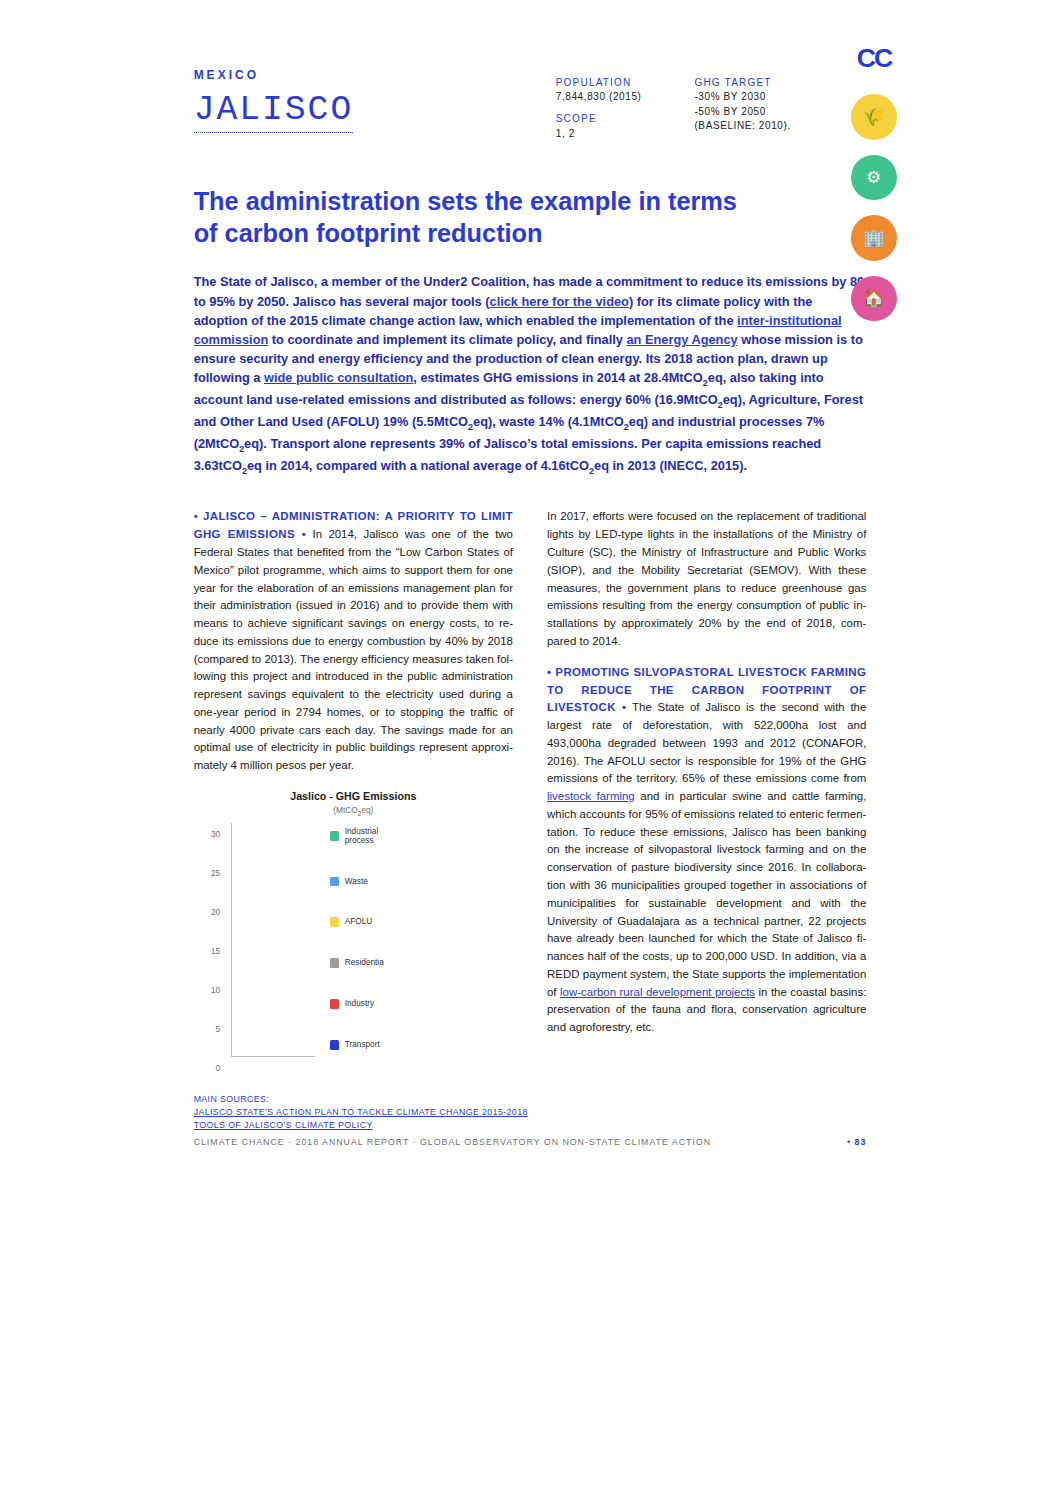CC
🌾
⚙
🏢
🏠
MEXICO
JALISCO
POPULATION
7,844,830 (2015)
SCOPE
1, 2
GHG TARGET
-30% BY 2030
-50% BY 2050
(BASELINE: 2010).
The administration sets the example in terms of carbon footprint reduction
The State of Jalisco, a member of the Under2 Coalition, has made a commitment to reduce its emissions by 80 to 95% by 2050. Jalisco has several major tools (click here for the video) for its climate policy with the adoption of the 2015 climate change action law, which enabled the implementation of the inter-institutional commission to coordinate and implement its climate policy, and finally an Energy Agency whose mission is to ensure security and energy efficiency and the production of clean energy. Its 2018 action plan, drawn up following a wide public consultation, estimates GHG emissions in 2014 at 28.4MtCO2eq, also taking into account land use-related emissions and distributed as follows: energy 60% (16.9MtCO2eq), Agriculture, Forest and Other Land Used (AFOLU) 19% (5.5MtCO2eq), waste 14% (4.1MtCO2eq) and industrial processes 7% (2MtCO2eq). Transport alone represents 39% of Jalisco’s total emissions. Per capita emissions reached 3.63tCO2eq in 2014, compared with a national average of 4.16tCO2eq in 2013 (INECC, 2015).
• JALISCO – ADMINISTRATION: A PRIORITY TO LIMIT GHG EMISSIONS • In 2014, Jalisco was one of the two Federal States that benefited from the “Low Carbon States of Mexico” pilot programme, which aims to support them for one year for the elaboration of an emissions management plan for their administration (issued in 2016) and to provide them with means to achieve significant savings on energy costs, to reduce its emissions due to energy combustion by 40% by 2018 (compared to 2013). The energy efficiency measures taken following this project and introduced in the public administration represent savings equivalent to the electricity used during a one-year period in 2794 homes, or to stopping the traffic of nearly 4000 private cars each day. The savings made for an optimal use of electricity in public buildings represent approximately 4 million pesos per year.
Jaslico - GHG Emissions(MtCO2eq)
30 25 20 15 10 5 0
Industrial
process
Waste
AFOLU
Residentia
Industry
Transport
In 2017, efforts were focused on the replacement of traditional lights by LED-type lights in the installations of the Ministry of Culture (SC), the Ministry of Infrastructure and Public Works (SIOP), and the Mobility Secretariat (SEMOV). With these measures, the government plans to reduce greenhouse gas emissions resulting from the energy consumption of public installations by approximately 20% by the end of 2018, compared to 2014.
• PROMOTING SILVOPASTORAL LIVESTOCK FARMING TO REDUCE THE CARBON FOOTPRINT OF LIVESTOCK • The State of Jalisco is the second with the largest rate of deforestation, with 522,000ha lost and 493,000ha degraded between 1993 and 2012 (CONAFOR, 2016). The AFOLU sector is responsible for 19% of the GHG emissions of the territory. 65% of these emissions come from livestock farming and in particular swine and cattle farming, which accounts for 95% of emissions related to enteric fermentation. To reduce these emissions, Jalisco has been banking on the increase of silvopastoral livestock farming and on the conservation of pasture biodiversity since 2016. In collaboration with 36 municipalities grouped together in associations of municipalities for sustainable development and with the University of Guadalajara as a technical partner, 22 projects have already been launched for which the State of Jalisco finances half of the costs, up to 200,000 USD. In addition, via a REDD payment system, the State supports the implementation of low-carbon rural development projects in the coastal basins: preservation of the fauna and flora, conservation agriculture and agroforestry, etc.
MAIN SOURCES:
JALISCO STATE’S ACTION PLAN TO TACKLE CLIMATE CHANGE 2015-2018 TOOLS OF JALISCO’S CLIMATE POLICY
CLIMATE CHANCE · 2018 ANNUAL REPORT · GLOBAL OBSERVATORY ON NON-STATE CLIMATE ACTION
83